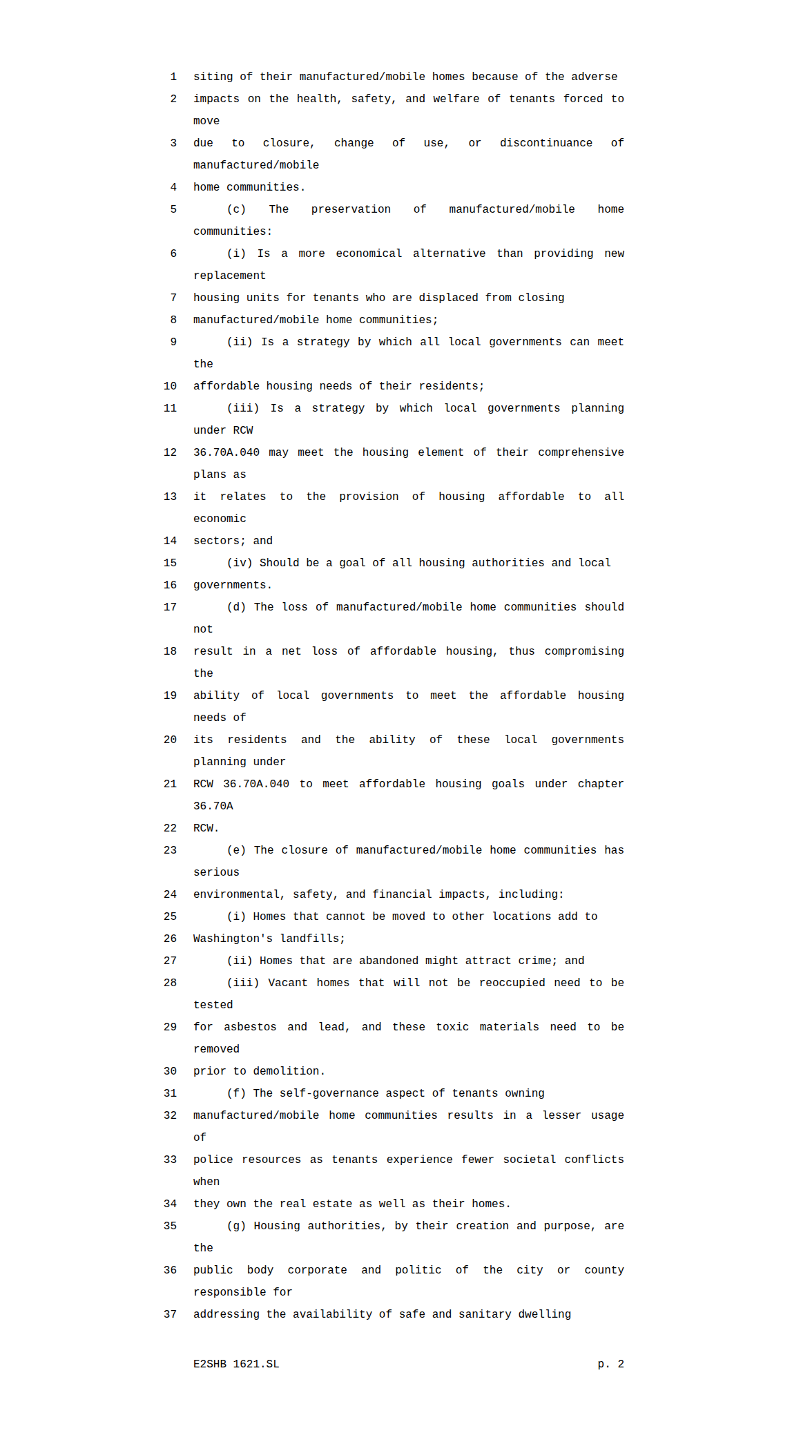siting of their manufactured/mobile homes because of the adverse
impacts on the health, safety, and welfare of tenants forced to move
due to closure, change of use, or discontinuance of manufactured/mobile
home communities.
(c) The preservation of manufactured/mobile home communities:
(i) Is a more economical alternative than providing new replacement
housing units for tenants who are displaced from closing
manufactured/mobile home communities;
(ii) Is a strategy by which all local governments can meet the
affordable housing needs of their residents;
(iii) Is a strategy by which local governments planning under RCW
36.70A.040 may meet the housing element of their comprehensive plans as
it relates to the provision of housing affordable to all economic
sectors; and
(iv) Should be a goal of all housing authorities and local
governments.
(d) The loss of manufactured/mobile home communities should not
result in a net loss of affordable housing, thus compromising the
ability of local governments to meet the affordable housing needs of
its residents and the ability of these local governments planning under
RCW 36.70A.040 to meet affordable housing goals under chapter 36.70A
RCW.
(e) The closure of manufactured/mobile home communities has serious
environmental, safety, and financial impacts, including:
(i) Homes that cannot be moved to other locations add to
Washington's landfills;
(ii) Homes that are abandoned might attract crime; and
(iii) Vacant homes that will not be reoccupied need to be tested
for asbestos and lead, and these toxic materials need to be removed
prior to demolition.
(f) The self-governance aspect of tenants owning
manufactured/mobile home communities results in a lesser usage of
police resources as tenants experience fewer societal conflicts when
they own the real estate as well as their homes.
(g) Housing authorities, by their creation and purpose, are the
public body corporate and politic of the city or county responsible for
addressing the availability of safe and sanitary dwelling
E2SHB 1621.SL p. 2